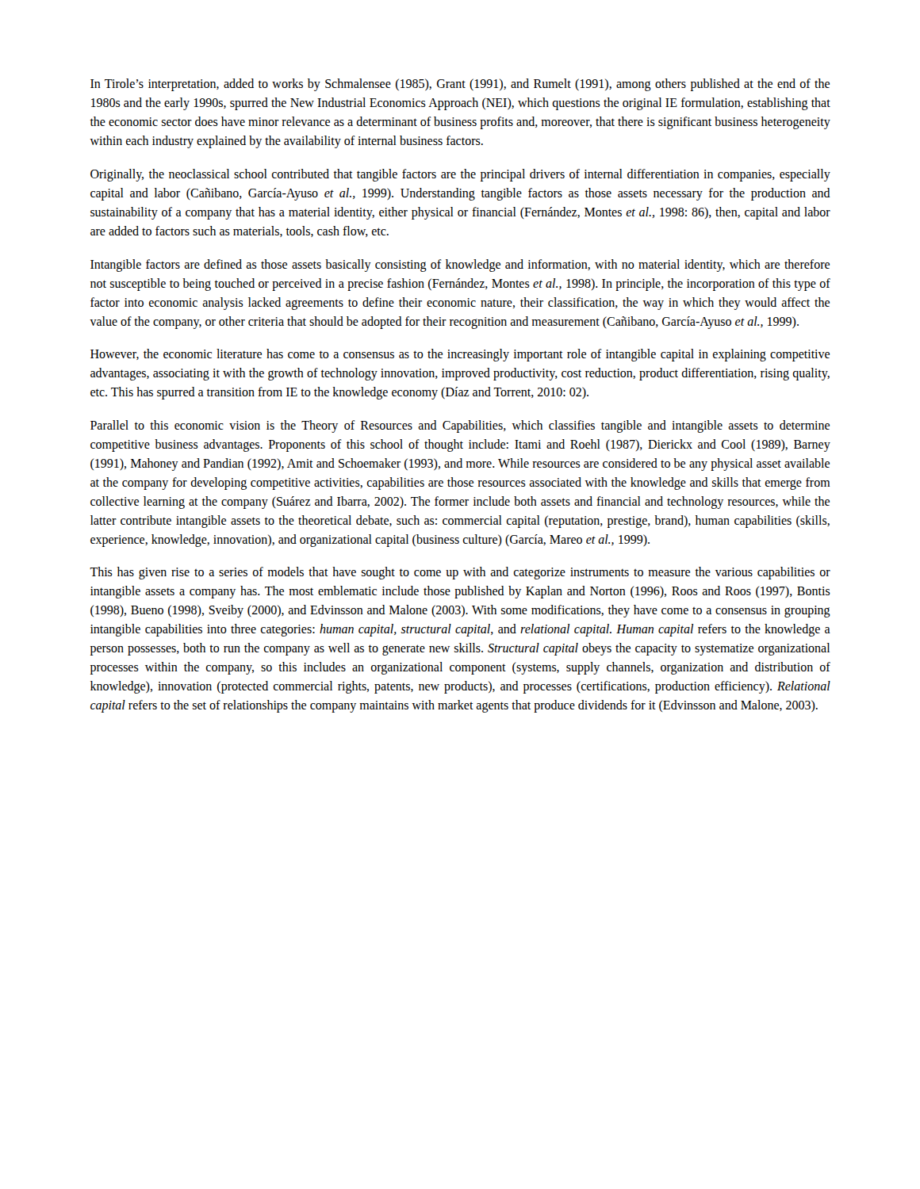In Tirole’s interpretation, added to works by Schmalensee (1985), Grant (1991), and Rumelt (1991), among others published at the end of the 1980s and the early 1990s, spurred the New Industrial Economics Approach (NEI), which questions the original IE formulation, establishing that the economic sector does have minor relevance as a determinant of business profits and, moreover, that there is significant business heterogeneity within each industry explained by the availability of internal business factors.
Originally, the neoclassical school contributed that tangible factors are the principal drivers of internal differentiation in companies, especially capital and labor (Cañibano, García-Ayuso et al., 1999). Understanding tangible factors as those assets necessary for the production and sustainability of a company that has a material identity, either physical or financial (Fernández, Montes et al., 1998: 86), then, capital and labor are added to factors such as materials, tools, cash flow, etc.
Intangible factors are defined as those assets basically consisting of knowledge and information, with no material identity, which are therefore not susceptible to being touched or perceived in a precise fashion (Fernández, Montes et al., 1998). In principle, the incorporation of this type of factor into economic analysis lacked agreements to define their economic nature, their classification, the way in which they would affect the value of the company, or other criteria that should be adopted for their recognition and measurement (Cañibano, García-Ayuso et al., 1999).
However, the economic literature has come to a consensus as to the increasingly important role of intangible capital in explaining competitive advantages, associating it with the growth of technology innovation, improved productivity, cost reduction, product differentiation, rising quality, etc. This has spurred a transition from IE to the knowledge economy (Díaz and Torrent, 2010: 02).
Parallel to this economic vision is the Theory of Resources and Capabilities, which classifies tangible and intangible assets to determine competitive business advantages. Proponents of this school of thought include: Itami and Roehl (1987), Dierickx and Cool (1989), Barney (1991), Mahoney and Pandian (1992), Amit and Schoemaker (1993), and more. While resources are considered to be any physical asset available at the company for developing competitive activities, capabilities are those resources associated with the knowledge and skills that emerge from collective learning at the company (Suárez and Ibarra, 2002). The former include both assets and financial and technology resources, while the latter contribute intangible assets to the theoretical debate, such as: commercial capital (reputation, prestige, brand), human capabilities (skills, experience, knowledge, innovation), and organizational capital (business culture) (García, Mareo et al., 1999).
This has given rise to a series of models that have sought to come up with and categorize instruments to measure the various capabilities or intangible assets a company has. The most emblematic include those published by Kaplan and Norton (1996), Roos and Roos (1997), Bontis (1998), Bueno (1998), Sveiby (2000), and Edvinsson and Malone (2003). With some modifications, they have come to a consensus in grouping intangible capabilities into three categories: human capital, structural capital, and relational capital. Human capital refers to the knowledge a person possesses, both to run the company as well as to generate new skills. Structural capital obeys the capacity to systematize organizational processes within the company, so this includes an organizational component (systems, supply channels, organization and distribution of knowledge), innovation (protected commercial rights, patents, new products), and processes (certifications, production efficiency). Relational capital refers to the set of relationships the company maintains with market agents that produce dividends for it (Edvinsson and Malone, 2003).